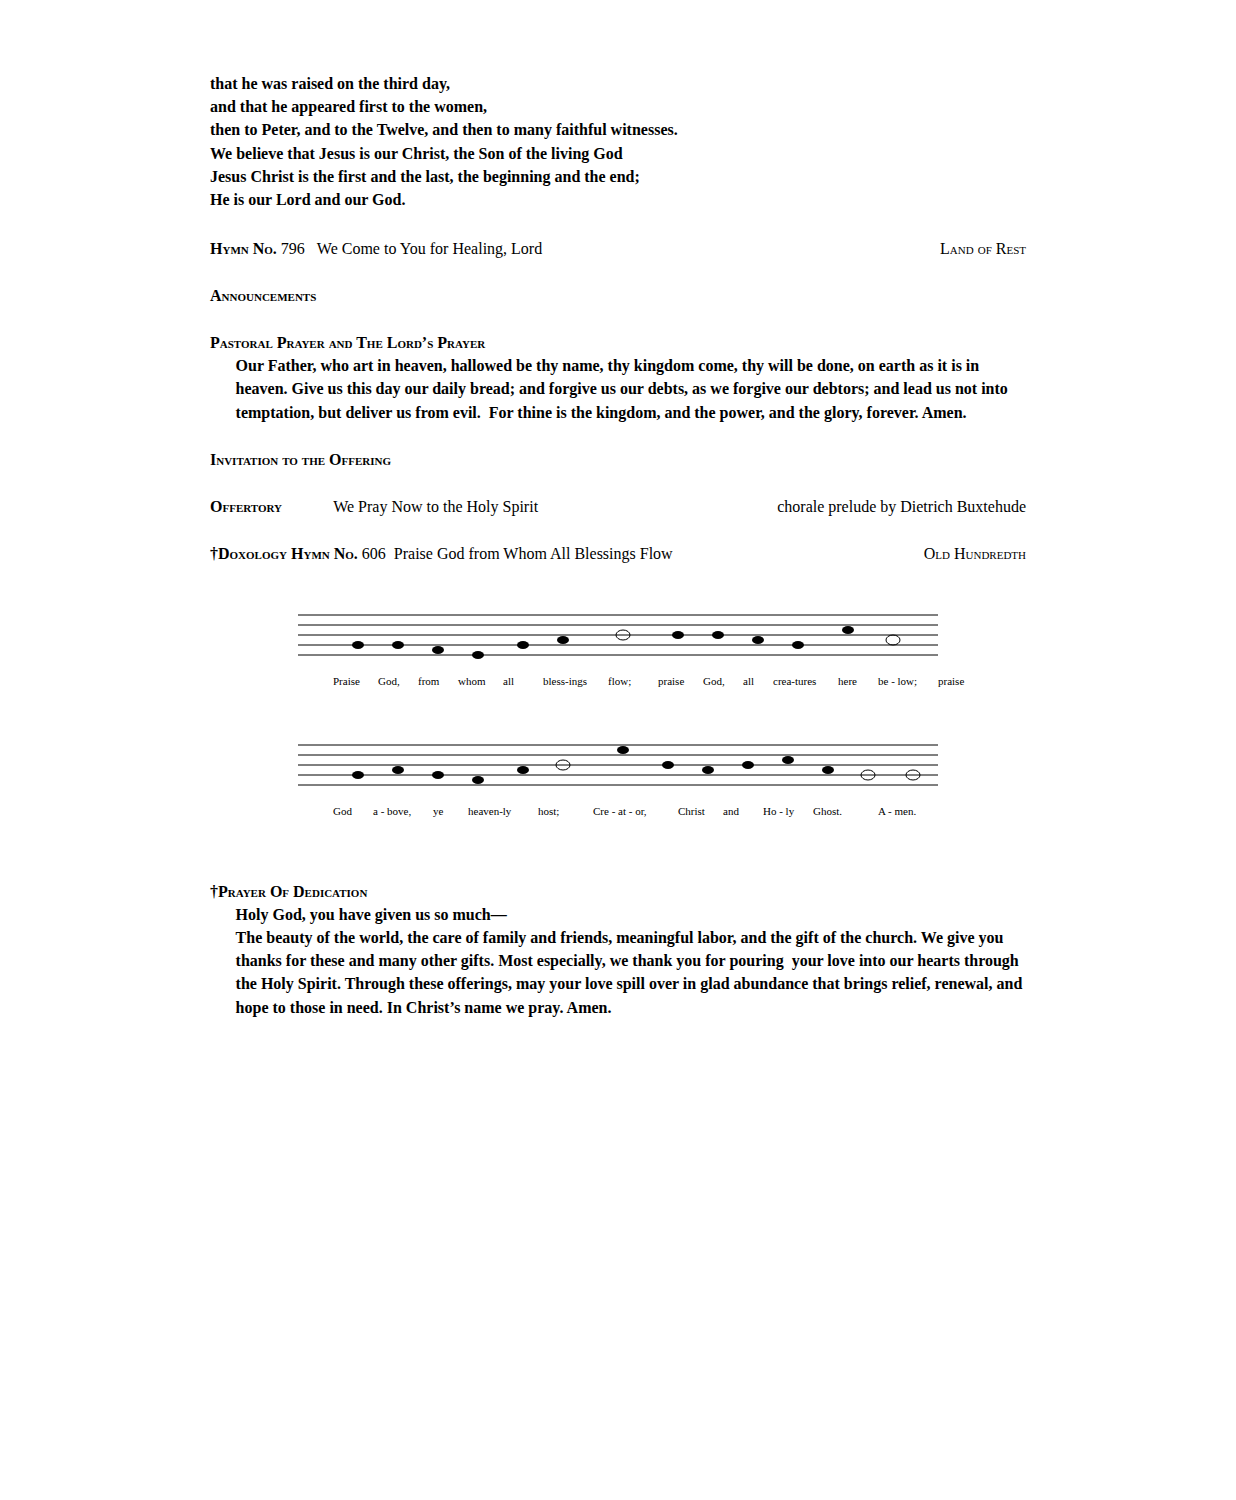that he was raised on the third day,
and that he appeared first to the women,
then to Peter, and to the Twelve, and then to many faithful witnesses.
We believe that Jesus is our Christ, the Son of the living God
Jesus Christ is the first and the last, the beginning and the end;
He is our Lord and our God.
Hymn No. 796 We Come to You for Healing, Lord
Land of Rest
Announcements
Pastoral Prayer and The Lord’s Prayer
Our Father, who art in heaven, hallowed be thy name, thy kingdom come, thy will be done, on earth as it is in heaven. Give us this day our daily bread; and forgive us our debts, as we forgive our debtors; and lead us not into temptation, but deliver us from evil. For thine is the kingdom, and the power, and the glory, forever. Amen.
Invitation to the Offering
Offertory
We Pray Now to the Holy Spirit
chorale prelude by Dietrich Buxtehude
†Doxology Hymn No. 606 Praise God from Whom All Blessings Flow
Old Hundredth
†Prayer Of Dedication
Holy God, you have given us so much—
The beauty of the world, the care of family and friends, meaningful labor, and the gift of the church. We give you thanks for these and many other gifts. Most especially, we thank you for pouring your love into our hearts through the Holy Spirit. Through these offerings, may your love spill over in glad abundance that brings relief, renewal, and hope to those in need. In Christ’s name we pray. Amen.